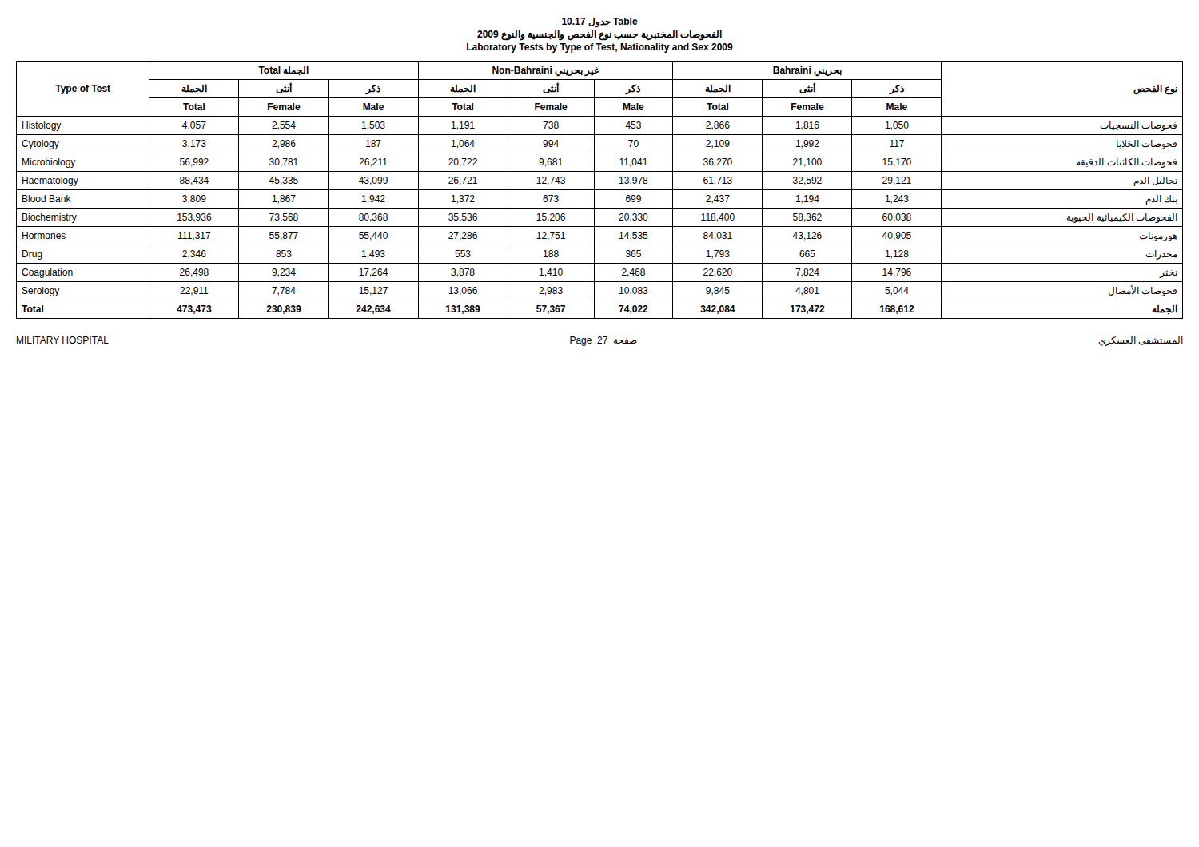جدول 10.17 Table
الفحوصات المختبرية حسب نوع الفحص والجنسية والنوع 2009
Laboratory Tests by Type of Test, Nationality and Sex 2009
| Type of Test | Total الجملة | Non-Bahraini غير بحريني | Bahraini بحريني | نوع الفحص |
| --- | --- | --- | --- | --- |
| الجملة | أنثى | ذكر | الجملة | أنثى | ذكر | الجملة | أنثى | ذكر |
| Total | Female | Male | Total | Female | Male | Total | Female | Male |
| Histology | 4,057 | 2,554 | 1,503 | 1,191 | 738 | 453 | 2,866 | 1,816 | 1,050 | فحوصات النسجيات |
| Cytology | 3,173 | 2,986 | 187 | 1,064 | 994 | 70 | 2,109 | 1,992 | 117 | فحوصات الخلايا |
| Microbiology | 56,992 | 30,781 | 26,211 | 20,722 | 9,681 | 11,041 | 36,270 | 21,100 | 15,170 | فحوصات الكائنات الدقيقة |
| Haematology | 88,434 | 45,335 | 43,099 | 26,721 | 12,743 | 13,978 | 61,713 | 32,592 | 29,121 | تحاليل الدم |
| Blood Bank | 3,809 | 1,867 | 1,942 | 1,372 | 673 | 699 | 2,437 | 1,194 | 1,243 | بنك الدم |
| Biochemistry | 153,936 | 73,568 | 80,368 | 35,536 | 15,206 | 20,330 | 118,400 | 58,362 | 60,038 | الفحوصات الكيميائية الحيوية |
| Hormones | 111,317 | 55,877 | 55,440 | 27,286 | 12,751 | 14,535 | 84,031 | 43,126 | 40,905 | هورمونات |
| Drug | 2,346 | 853 | 1,493 | 553 | 188 | 365 | 1,793 | 665 | 1,128 | مخدرات |
| Coagulation | 26,498 | 9,234 | 17,264 | 3,878 | 1,410 | 2,468 | 22,620 | 7,824 | 14,796 | تخثر |
| Serology | 22,911 | 7,784 | 15,127 | 13,066 | 2,983 | 10,083 | 9,845 | 4,801 | 5,044 | فحوصات الأمصال |
| Total | 473,473 | 230,839 | 242,634 | 131,389 | 57,367 | 74,022 | 342,084 | 173,472 | 168,612 | الجملة |
MILITARY HOSPITAL
Page 27 صفحة
المستشفى العسكري